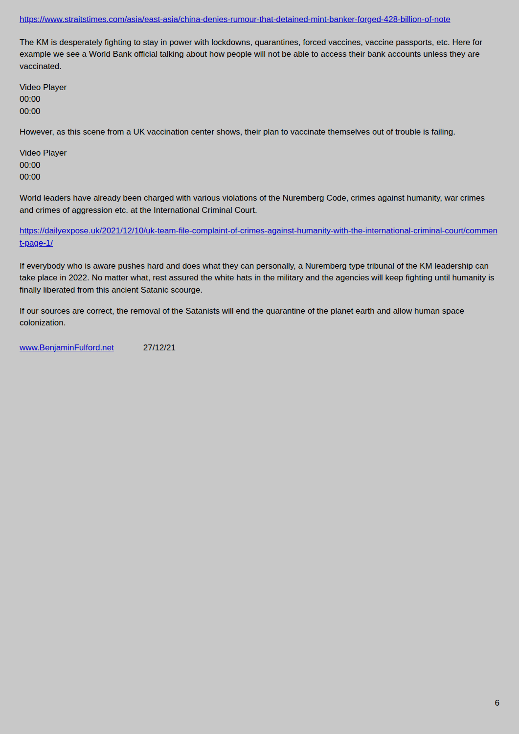https://www.straitstimes.com/asia/east-asia/china-denies-rumour-that-detained-mint-banker-forged-428-billion-of-note
The KM is desperately fighting to stay in power with lockdowns, quarantines, forced vaccines, vaccine passports, etc. Here for example we see a World Bank official talking about how people will not be able to access their bank accounts unless they are vaccinated.
Video Player
00:00
00:00
However, as this scene from a UK vaccination center shows, their plan to vaccinate themselves out of trouble is failing.
Video Player
00:00
00:00
World leaders have already been charged with various violations of the Nuremberg Code, crimes against humanity, war crimes and crimes of aggression etc. at the International Criminal Court.
https://dailyexpose.uk/2021/12/10/uk-team-file-complaint-of-crimes-against-humanity-with-the-international-criminal-court/comment-page-1/
If everybody who is aware pushes hard and does what they can personally, a Nuremberg type tribunal of the KM leadership can take place in 2022. No matter what, rest assured the white hats in the military and the agencies will keep fighting until humanity is finally liberated from this ancient Satanic scourge.
If our sources are correct, the removal of the Satanists will end the quarantine of the planet earth and allow human space colonization.
www.BenjaminFulford.net27/12/21
6